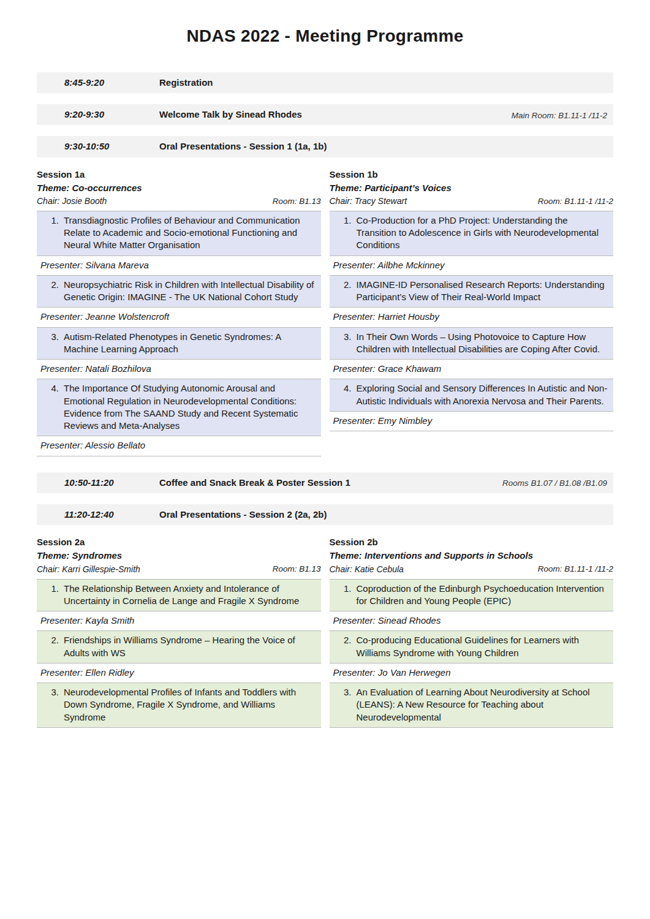NDAS 2022 - Meeting Programme
8:45-9:20 Registration
9:20-9:30 Welcome Talk by Sinead Rhodes Main Room: B1.11-1 /11-2
9:30-10:50 Oral Presentations - Session 1 (1a, 1b)
Session 1a
Theme: Co-occurrences
Chair: Josie Booth Room: B1.13
| 1. | Transdiagnostic Profiles of Behaviour and Communication Relate to Academic and Socio-emotional Functioning and Neural White Matter Organisation |
| Presenter: Silvana Mareva |
| 2. | Neuropsychiatric Risk in Children with Intellectual Disability of Genetic Origin: IMAGINE - The UK National Cohort Study |
| Presenter: Jeanne Wolstencroft |
| 3. | Autism-Related Phenotypes in Genetic Syndromes: A Machine Learning Approach |
| Presenter: Natali Bozhilova |
| 4. | The Importance Of Studying Autonomic Arousal and Emotional Regulation in Neurodevelopmental Conditions: Evidence from The SAAND Study and Recent Systematic Reviews and Meta-Analyses |
| Presenter: Alessio Bellato |
Session 1b
Theme: Participant’s Voices
Chair: Tracy Stewart Room: B1.11-1 /11-2
| 1. | Co-Production for a PhD Project: Understanding the Transition to Adolescence in Girls with Neurodevelopmental Conditions |
| Presenter: Ailbhe Mckinney |
| 2. | IMAGINE-ID Personalised Research Reports: Understanding Participant’s View of Their Real-World Impact |
| Presenter: Harriet Housby |
| 3. | In Their Own Words – Using Photovoice to Capture How Children with Intellectual Disabilities are Coping After Covid. |
| Presenter: Grace Khawam |
| 4. | Exploring Social and Sensory Differences In Autistic and Non-Autistic Individuals with Anorexia Nervosa and Their Parents. |
| Presenter: Emy Nimbley |
10:50-11:20 Coffee and Snack Break & Poster Session 1 Rooms B1.07 / B1.08 /B1.09
11:20-12:40 Oral Presentations - Session 2 (2a, 2b)
Session 2a
Theme: Syndromes
Chair: Karri Gillespie-Smith Room: B1.13
| 1. | The Relationship Between Anxiety and Intolerance of Uncertainty in Cornelia de Lange and Fragile X Syndrome |
| Presenter: Kayla Smith |
| 2. | Friendships in Williams Syndrome – Hearing the Voice of Adults with WS |
| Presenter: Ellen Ridley |
| 3. | Neurodevelopmental Profiles of Infants and Toddlers with Down Syndrome, Fragile X Syndrome, and Williams Syndrome |
Session 2b
Theme: Interventions and Supports in Schools
Chair: Katie Cebula Room: B1.11-1 /11-2
| 1. | Coproduction of the Edinburgh Psychoeducation Intervention for Children and Young People (EPIC) |
| Presenter: Sinead Rhodes |
| 2. | Co-producing Educational Guidelines for Learners with Williams Syndrome with Young Children |
| Presenter: Jo Van Herwegen |
| 3. | An Evaluation of Learning About Neurodiversity at School (LEANS): A New Resource for Teaching about Neurodevelopmental |